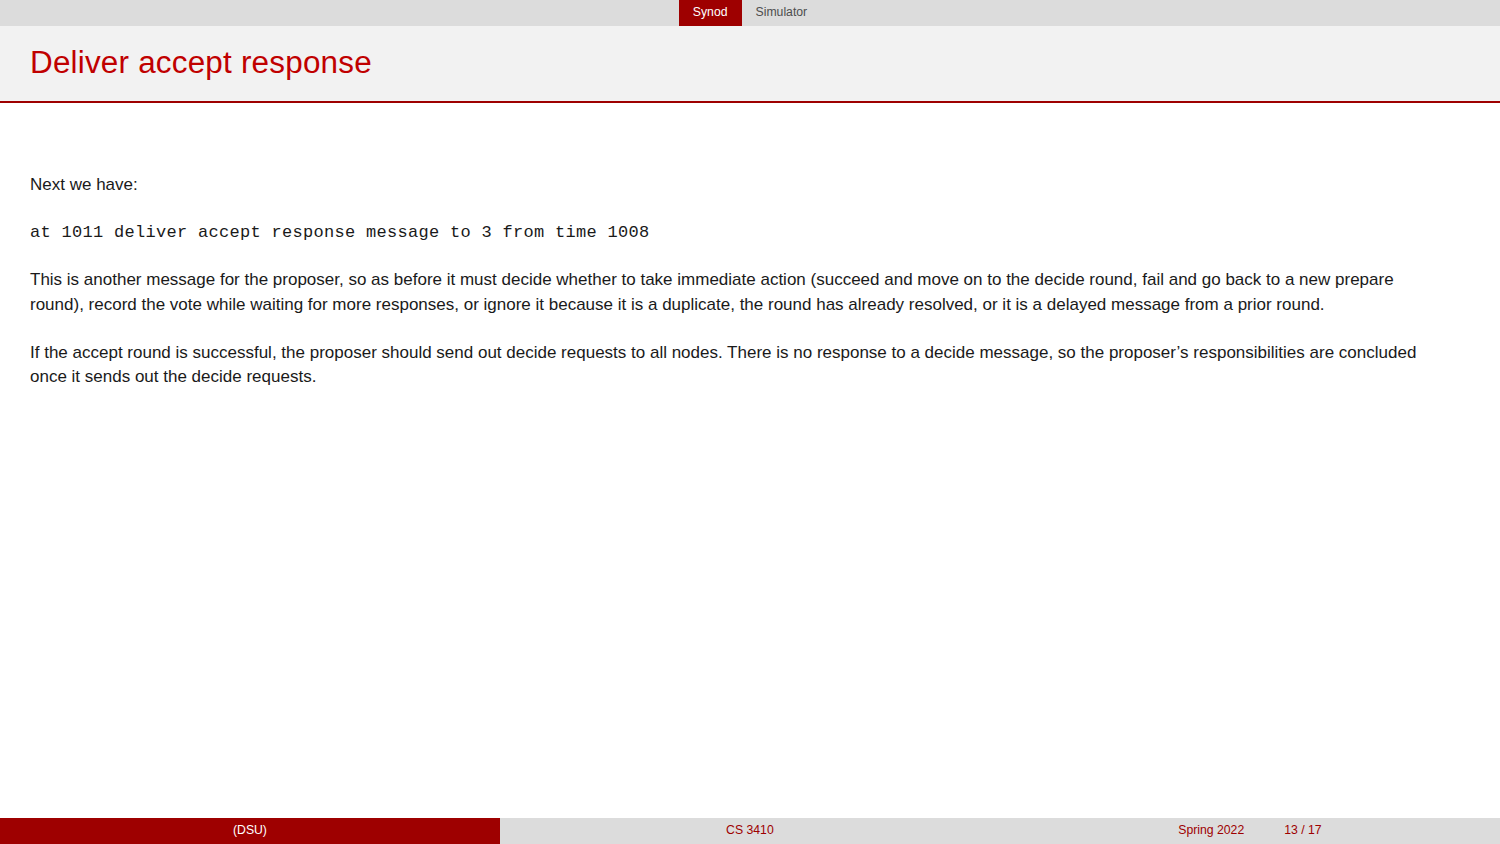Synod
Simulator
Deliver accept response
Next we have:
at 1011 deliver accept response message to 3 from time 1008
This is another message for the proposer, so as before it must decide whether to take immediate action (succeed and move on to the decide round, fail and go back to a new prepare round), record the vote while waiting for more responses, or ignore it because it is a duplicate, the round has already resolved, or it is a delayed message from a prior round.
If the accept round is successful, the proposer should send out decide requests to all nodes. There is no response to a decide message, so the proposer’s responsibilities are concluded once it sends out the decide requests.
(DSU)
CS 3410
Spring 202213 / 17